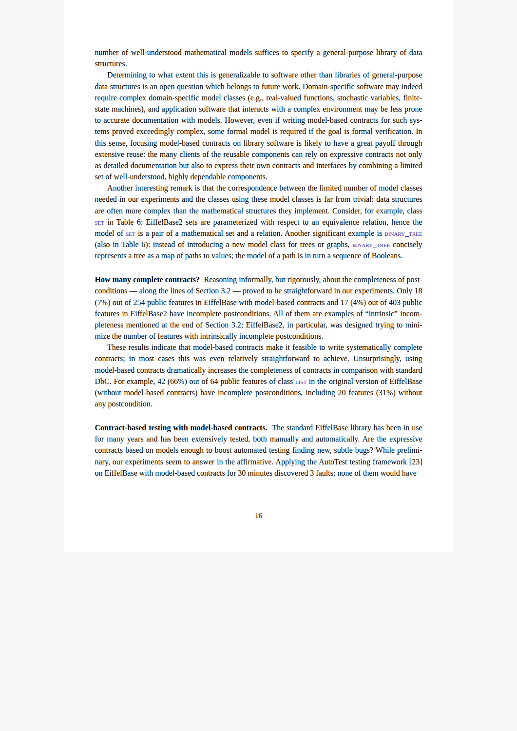number of well-understood mathematical models suffices to specify a general-purpose library of data structures.
Determining to what extent this is generalizable to software other than libraries of general-purpose data structures is an open question which belongs to future work. Domain-specific software may indeed require complex domain-specific model classes (e.g., real-valued functions, stochastic variables, finite-state machines), and application software that interacts with a complex environment may be less prone to accurate documentation with models. However, even if writing model-based contracts for such systems proved exceedingly complex, some formal model is required if the goal is formal verification. In this sense, focusing model-based contracts on library software is likely to have a great payoff through extensive reuse: the many clients of the reusable components can rely on expressive contracts not only as detailed documentation but also to express their own contracts and interfaces by combining a limited set of well-understood, highly dependable components.
Another interesting remark is that the correspondence between the limited number of model classes needed in our experiments and the classes using these model classes is far from trivial: data structures are often more complex than the mathematical structures they implement. Consider, for example, class set in Table 6: EiffelBase2 sets are parameterized with respect to an equivalence relation, hence the model of set is a pair of a mathematical set and a relation. Another significant example is binary_tree (also in Table 6): instead of introducing a new model class for trees or graphs, binary_tree concisely represents a tree as a map of paths to values; the model of a path is in turn a sequence of Booleans.
How many complete contracts? Reasoning informally, but rigorously, about the completeness of postconditions — along the lines of Section 3.2 — proved to be straightforward in our experiments. Only 18 (7%) out of 254 public features in EiffelBase with model-based contracts and 17 (4%) out of 403 public features in EiffelBase2 have incomplete postconditions. All of them are examples of “intrinsic” incompleteness mentioned at the end of Section 3.2; EiffelBase2, in particular, was designed trying to minimize the number of features with intrinsically incomplete postconditions.
These results indicate that model-based contracts make it feasible to write systematically complete contracts; in most cases this was even relatively straightforward to achieve. Unsurprisingly, using model-based contracts dramatically increases the completeness of contracts in comparison with standard DbC. For example, 42 (66%) out of 64 public features of class list in the original version of EiffelBase (without model-based contracts) have incomplete postconditions, including 20 features (31%) without any postcondition.
Contract-based testing with model-based contracts. The standard EiffelBase library has been in use for many years and has been extensively tested, both manually and automatically. Are the expressive contracts based on models enough to boost automated testing finding new, subtle bugs? While preliminary, our experiments seem to answer in the affirmative. Applying the AutoTest testing framework [23] on EiffelBase with model-based contracts for 30 minutes discovered 3 faults; none of them would have
16